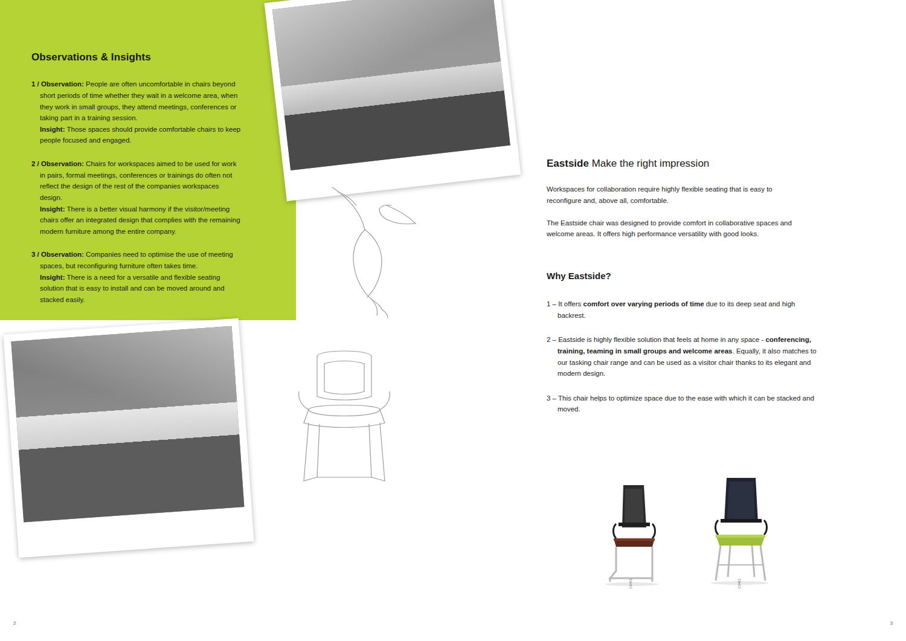Observations & Insights
1 / Observation: People are often uncomfortable in chairs beyond short periods of time whether they wait in a welcome area, when they work in small groups, they attend meetings, conferences or taking part in a training session.
Insight: Those spaces should provide comfortable chairs to keep people focused and engaged.
2 / Observation: Chairs for workspaces aimed to be used for work in pairs, formal meetings, conferences or trainings do often not reflect the design of the rest of the companies workspaces design.
Insight: There is a better visual harmony if the visitor/meeting chairs offer an integrated design that complies with the remaining modern furniture among the entire company.
3 / Observation: Companies need to optimise the use of meeting spaces, but reconfiguring furniture often takes time.
Insight: There is a need for a versatile and flexible seating solution that is easy to install and can be moved around and stacked easily.
2
Eastside Make the right impression
Workspaces for collaboration require highly flexible seating that is easy to reconfigure and, above all, comfortable.
The Eastside chair was designed to provide comfort in collaborative spaces and welcome areas. It offers high performance versatility with good looks.
Why Eastside?
1 – It offers comfort over varying periods of time due to its deep seat and high backrest.
2 – Eastside is highly flexible solution that feels at home in any space - conferencing, training, teaming in small groups and welcome areas. Equally, it also matches to our tasking chair range and can be used as a visitor chair thanks to its elegant and modern design.
3 – This chair helps to optimize space due to the ease with which it can be stacked and moved.
CA411
CS411
3